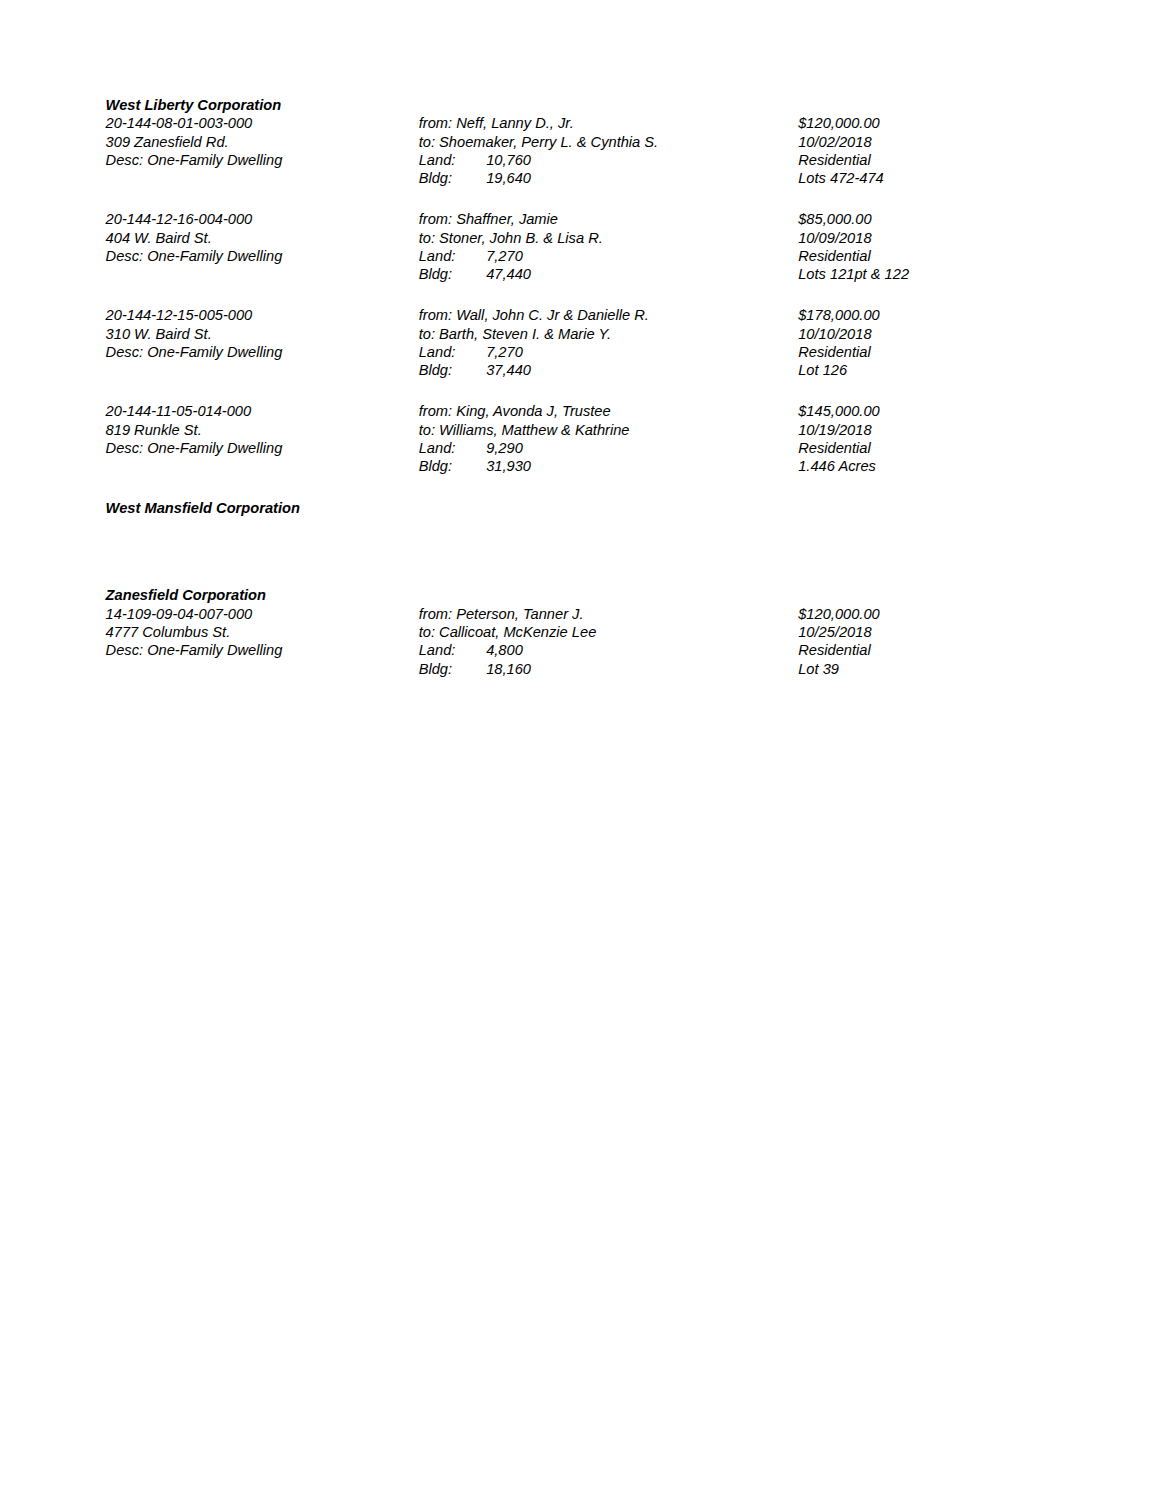West Liberty Corporation
| 20-144-08-01-003-000 | from: Neff, Lanny D., Jr. | $120,000.00 |
| 309 Zanesfield Rd. | to: Shoemaker, Perry L. & Cynthia S. | 10/02/2018 |
| Desc: One-Family Dwelling | Land: 10,760 | Residential |
| | Bldg: 19,640 | Lots 472-474 |
| 20-144-12-16-004-000 | from: Shaffner, Jamie | $85,000.00 |
| 404 W. Baird St. | to: Stoner, John B. & Lisa R. | 10/09/2018 |
| Desc: One-Family Dwelling | Land: 7,270 | Residential |
| | Bldg: 47,440 | Lots 121pt & 122 |
| 20-144-12-15-005-000 | from: Wall, John C. Jr & Danielle R. | $178,000.00 |
| 310 W. Baird St. | to: Barth, Steven I. & Marie Y. | 10/10/2018 |
| Desc: One-Family Dwelling | Land: 7,270 | Residential |
| | Bldg: 37,440 | Lot 126 |
| 20-144-11-05-014-000 | from: King, Avonda J, Trustee | $145,000.00 |
| 819 Runkle St. | to: Williams, Matthew & Kathrine | 10/19/2018 |
| Desc: One-Family Dwelling | Land: 9,290 | Residential |
| | Bldg: 31,930 | 1.446 Acres |
West Mansfield Corporation
Zanesfield Corporation
| 14-109-09-04-007-000 | from: Peterson, Tanner J. | $120,000.00 |
| 4777 Columbus St. | to: Callicoat, McKenzie Lee | 10/25/2018 |
| Desc: One-Family Dwelling | Land: 4,800 | Residential |
| | Bldg: 18,160 | Lot 39 |